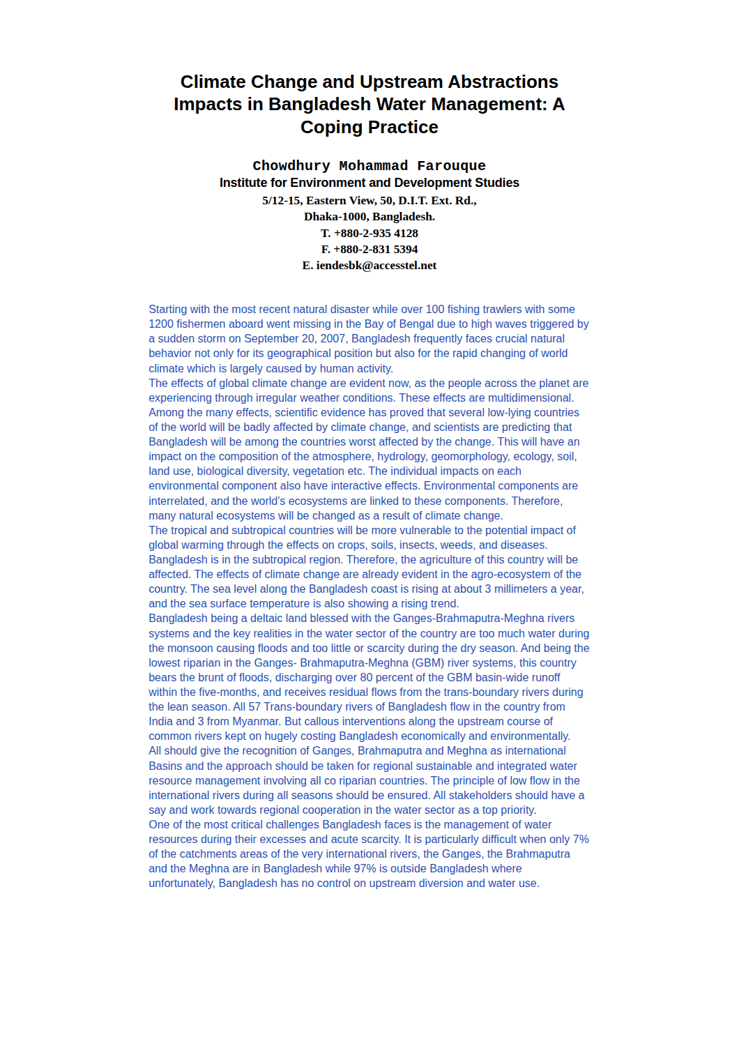Climate Change and Upstream Abstractions Impacts in Bangladesh Water Management: A Coping Practice
Chowdhury Mohammad Farouque
Institute for Environment and Development Studies
5/12-15, Eastern View, 50, D.I.T. Ext. Rd.,
Dhaka-1000, Bangladesh.
T. +880-2-935 4128
F. +880-2-831 5394
E. iendesbk@accesstel.net
Starting with the most recent natural disaster while over 100 fishing trawlers with some 1200 fishermen aboard went missing in the Bay of Bengal due to high waves triggered by a sudden storm on September 20, 2007, Bangladesh frequently faces crucial natural behavior not only for its geographical position but also for the rapid changing of world climate which is largely caused by human activity.
The effects of global climate change are evident now, as the people across the planet are experiencing through irregular weather conditions. These effects are multidimensional. Among the many effects, scientific evidence has proved that several low-lying countries of the world will be badly affected by climate change, and scientists are predicting that Bangladesh will be among the countries worst affected by the change. This will have an impact on the composition of the atmosphere, hydrology, geomorphology, ecology, soil, land use, biological diversity, vegetation etc. The individual impacts on each environmental component also have interactive effects. Environmental components are interrelated, and the world's ecosystems are linked to these components. Therefore, many natural ecosystems will be changed as a result of climate change.
The tropical and subtropical countries will be more vulnerable to the potential impact of global warming through the effects on crops, soils, insects, weeds, and diseases.
Bangladesh is in the subtropical region. Therefore, the agriculture of this country will be affected. The effects of climate change are already evident in the agro-ecosystem of the country. The sea level along the Bangladesh coast is rising at about 3 millimeters a year, and the sea surface temperature is also showing a rising trend.
Bangladesh being a deltaic land blessed with the Ganges-Brahmaputra-Meghna rivers systems and the key realities in the water sector of the country are too much water during the monsoon causing floods and too little or scarcity during the dry season. And being the lowest riparian in the Ganges- Brahmaputra-Meghna (GBM) river systems, this country bears the brunt of floods, discharging over 80 percent of the GBM basin-wide runoff within the five-months, and receives residual flows from the trans-boundary rivers during the lean season. All 57 Trans-boundary rivers of Bangladesh flow in the country from India and 3 from Myanmar. But callous interventions along the upstream course of common rivers kept on hugely costing Bangladesh economically and environmentally.
All should give the recognition of Ganges, Brahmaputra and Meghna as international Basins and the approach should be taken for regional sustainable and integrated water resource management involving all co riparian countries. The principle of low flow in the international rivers during all seasons should be ensured. All stakeholders should have a say and work towards regional cooperation in the water sector as a top priority.
One of the most critical challenges Bangladesh faces is the management of water resources during their excesses and acute scarcity. It is particularly difficult when only 7% of the catchments areas of the very international rivers, the Ganges, the Brahmaputra and the Meghna are in Bangladesh while 97% is outside Bangladesh where unfortunately, Bangladesh has no control on upstream diversion and water use.